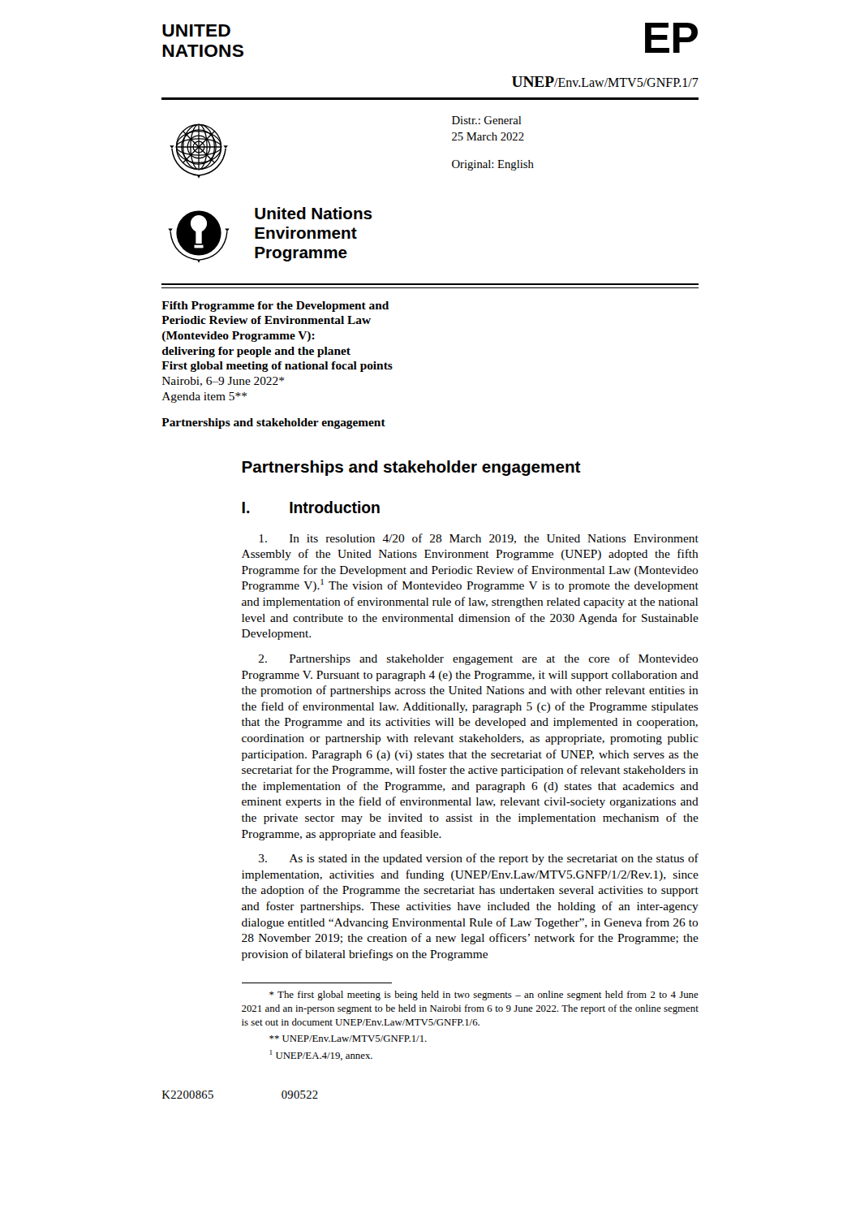UNITED
NATIONS
EP
UNEP/Env.Law/MTV5/GNFP.1/7
United Nations
Environment
Programme
Distr.: General
25 March 2022
Original: English
Fifth Programme for the Development and
Periodic Review of Environmental Law
(Montevideo Programme V):
delivering for people and the planet
First global meeting of national focal points
Nairobi, 6–9 June 2022*
Agenda item 5**
Partnerships and stakeholder engagement
Partnerships and stakeholder engagement
I. Introduction
1. In its resolution 4/20 of 28 March 2019, the United Nations Environment Assembly of the United Nations Environment Programme (UNEP) adopted the fifth Programme for the Development and Periodic Review of Environmental Law (Montevideo Programme V).1 The vision of Montevideo Programme V is to promote the development and implementation of environmental rule of law, strengthen related capacity at the national level and contribute to the environmental dimension of the 2030 Agenda for Sustainable Development.
2. Partnerships and stakeholder engagement are at the core of Montevideo Programme V. Pursuant to paragraph 4 (e) the Programme, it will support collaboration and the promotion of partnerships across the United Nations and with other relevant entities in the field of environmental law. Additionally, paragraph 5 (c) of the Programme stipulates that the Programme and its activities will be developed and implemented in cooperation, coordination or partnership with relevant stakeholders, as appropriate, promoting public participation. Paragraph 6 (a) (vi) states that the secretariat of UNEP, which serves as the secretariat for the Programme, will foster the active participation of relevant stakeholders in the implementation of the Programme, and paragraph 6 (d) states that academics and eminent experts in the field of environmental law, relevant civil-society organizations and the private sector may be invited to assist in the implementation mechanism of the Programme, as appropriate and feasible.
3. As is stated in the updated version of the report by the secretariat on the status of implementation, activities and funding (UNEP/Env.Law/MTV5.GNFP/1/2/Rev.1), since the adoption of the Programme the secretariat has undertaken several activities to support and foster partnerships. These activities have included the holding of an inter-agency dialogue entitled “Advancing Environmental Rule of Law Together”, in Geneva from 26 to 28 November 2019; the creation of a new legal officers’ network for the Programme; the provision of bilateral briefings on the Programme
* The first global meeting is being held in two segments – an online segment held from 2 to 4 June 2021 and an in-person segment to be held in Nairobi from 6 to 9 June 2022. The report of the online segment is set out in document UNEP/Env.Law/MTV5/GNFP.1/6.
** UNEP/Env.Law/MTV5/GNFP.1/1.
1 UNEP/EA.4/19, annex.
K2200865090522